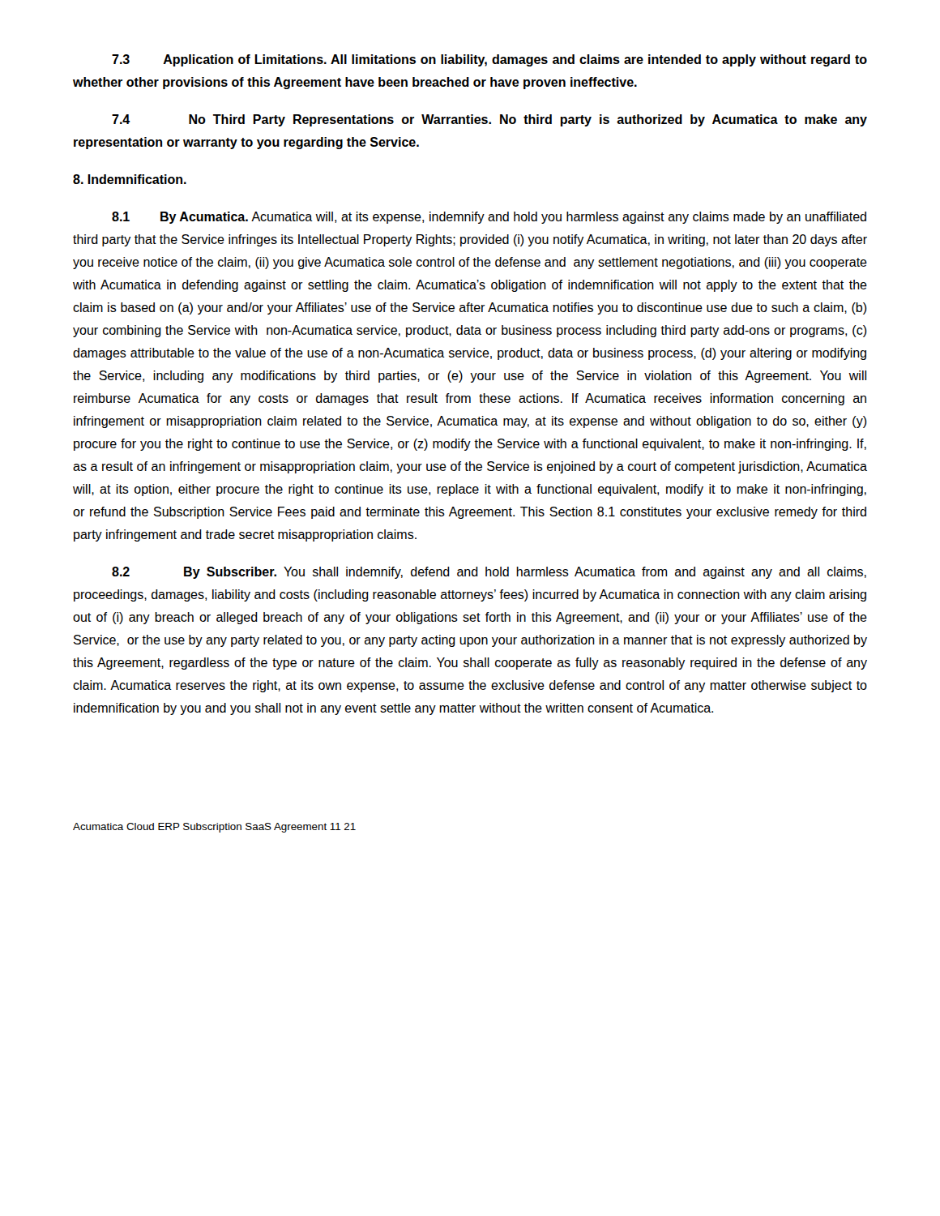7.3 Application of Limitations. All limitations on liability, damages and claims are intended to apply without regard to whether other provisions of this Agreement have been breached or have proven ineffective.
7.4 No Third Party Representations or Warranties. No third party is authorized by Acumatica to make any representation or warranty to you regarding the Service.
8. Indemnification.
8.1 By Acumatica. Acumatica will, at its expense, indemnify and hold you harmless against any claims made by an unaffiliated third party that the Service infringes its Intellectual Property Rights; provided (i) you notify Acumatica, in writing, not later than 20 days after you receive notice of the claim, (ii) you give Acumatica sole control of the defense and any settlement negotiations, and (iii) you cooperate with Acumatica in defending against or settling the claim. Acumatica’s obligation of indemnification will not apply to the extent that the claim is based on (a) your and/or your Affiliates’ use of the Service after Acumatica notifies you to discontinue use due to such a claim, (b) your combining the Service with non-Acumatica service, product, data or business process including third party add-ons or programs, (c) damages attributable to the value of the use of a non-Acumatica service, product, data or business process, (d) your altering or modifying the Service, including any modifications by third parties, or (e) your use of the Service in violation of this Agreement. You will reimburse Acumatica for any costs or damages that result from these actions. If Acumatica receives information concerning an infringement or misappropriation claim related to the Service, Acumatica may, at its expense and without obligation to do so, either (y) procure for you the right to continue to use the Service, or (z) modify the Service with a functional equivalent, to make it non-infringing. If, as a result of an infringement or misappropriation claim, your use of the Service is enjoined by a court of competent jurisdiction, Acumatica will, at its option, either procure the right to continue its use, replace it with a functional equivalent, modify it to make it non-infringing, or refund the Subscription Service Fees paid and terminate this Agreement. This Section 8.1 constitutes your exclusive remedy for third party infringement and trade secret misappropriation claims.
8.2 By Subscriber. You shall indemnify, defend and hold harmless Acumatica from and against any and all claims, proceedings, damages, liability and costs (including reasonable attorneys’ fees) incurred by Acumatica in connection with any claim arising out of (i) any breach or alleged breach of any of your obligations set forth in this Agreement, and (ii) your or your Affiliates’ use of the Service, or the use by any party related to you, or any party acting upon your authorization in a manner that is not expressly authorized by this Agreement, regardless of the type or nature of the claim. You shall cooperate as fully as reasonably required in the defense of any claim. Acumatica reserves the right, at its own expense, to assume the exclusive defense and control of any matter otherwise subject to indemnification by you and you shall not in any event settle any matter without the written consent of Acumatica.
Acumatica Cloud ERP Subscription SaaS Agreement 11 21